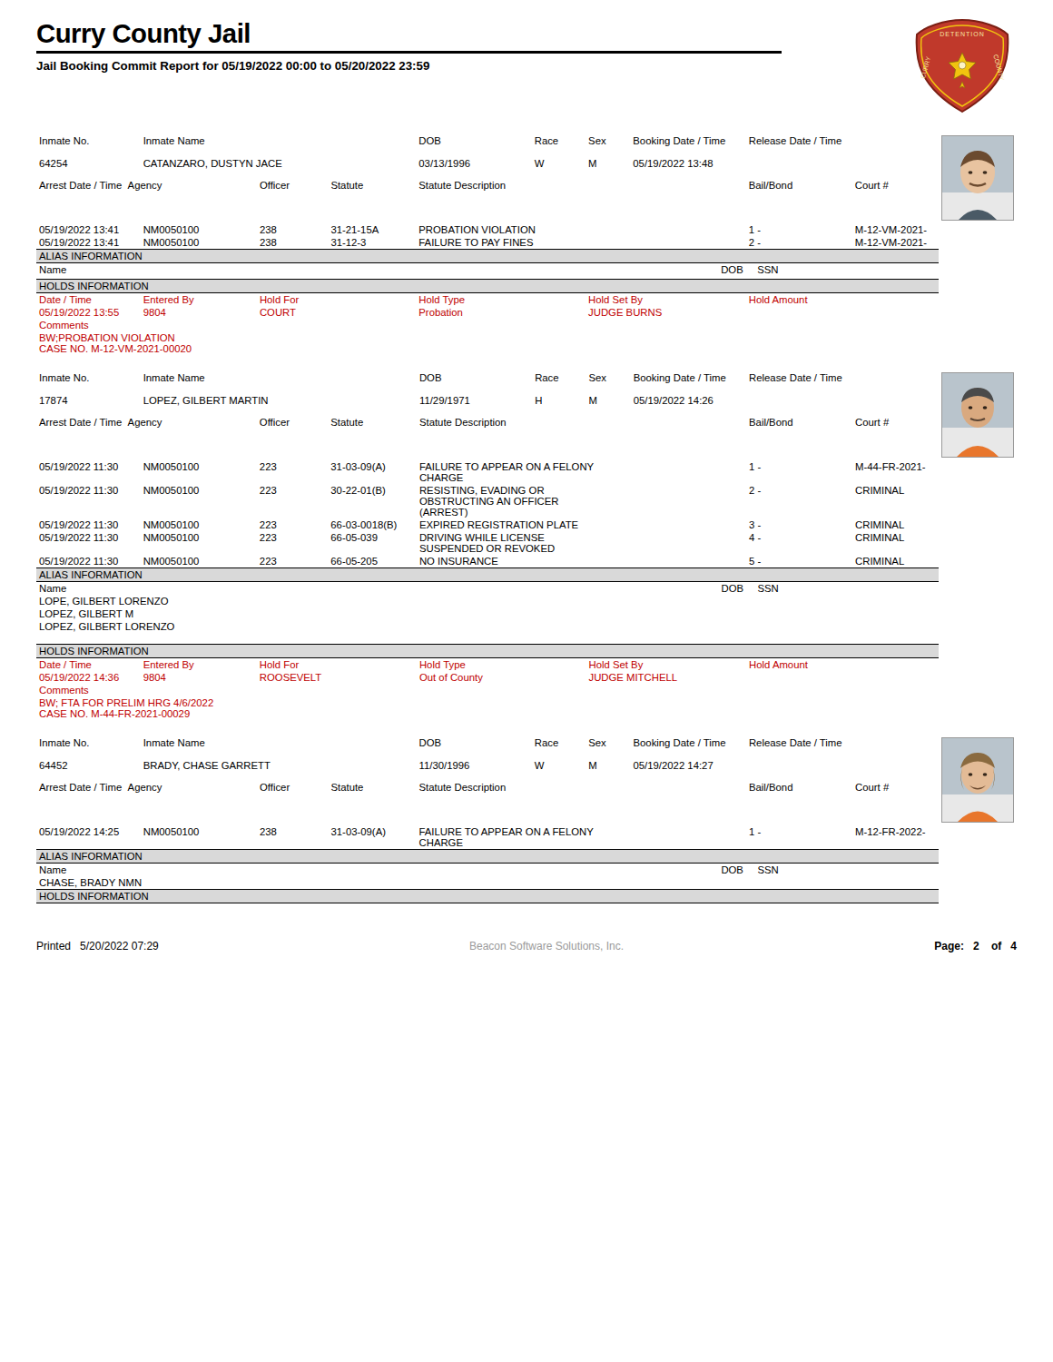Curry County Jail
Jail Booking Commit Report for 05/19/2022 00:00 to 05/20/2022 23:59
DETENTION CURRY COUNTY
| Inmate No. | Inmate Name | DOB | Race | Sex | Booking Date / Time | Release Date / Time | |
| 64254 | CATANZARO, DUSTYN JACE | 03/13/1996 | W | M | 05/19/2022 13:48 | |
| Arrest Date / Time Agency | Officer | Statute | Statute Description | | Bail/Bond | Court # |
| 05/19/2022 13:41 | NM0050100 | 238 | 31-21-15A | PROBATION VIOLATION | | 1 - | M-12-VM-2021- | |
| 05/19/2022 13:41 | NM0050100 | 238 | 31-12-3 | FAILURE TO PAY FINES | | 2 - | M-12-VM-2021- | |
| ALIAS INFORMATION |
| Name | DOB | SSN |
| HOLDS INFORMATION |
| Date / Time | Entered By | Hold For | Hold Type | Hold Set By | Hold Amount |
| 05/19/2022 13:55 | 9804 | COURT | Probation | JUDGE BURNS | |
| Comments |
| BW;PROBATION VIOLATION CASE NO. M-12-VM-2021-00020 |
| Inmate No. | Inmate Name | DOB | Race | Sex | Booking Date / Time | Release Date / Time | |
| 17874 | LOPEZ, GILBERT MARTIN | 11/29/1971 | H | M | 05/19/2022 14:26 | |
| Arrest Date / Time Agency | Officer | Statute | Statute Description | | Bail/Bond | Court # |
| 05/19/2022 11:30 | NM0050100 | 223 | 31-03-09(A) | FAILURE TO APPEAR ON A FELONY CHARGE | | 1 - | M-44-FR-2021- | |
| 05/19/2022 11:30 | NM0050100 | 223 | 30-22-01(B) | RESISTING, EVADING OR OBSTRUCTING AN OFFICER (ARREST) | | 2 - | CRIMINAL | |
| 05/19/2022 11:30 | NM0050100 | 223 | 66-03-0018(B) | EXPIRED REGISTRATION PLATE | | 3 - | CRIMINAL | |
| 05/19/2022 11:30 | NM0050100 | 223 | 66-05-039 | DRIVING WHILE LICENSE SUSPENDED OR REVOKED | | 4 - | CRIMINAL | |
| 05/19/2022 11:30 | NM0050100 | 223 | 66-05-205 | NO INSURANCE | | 5 - | CRIMINAL | |
| ALIAS INFORMATION |
| Name | DOB | SSN |
| LOPE, GILBERT LORENZO |
| LOPEZ, GILBERT M |
| LOPEZ, GILBERT LORENZO |
| HOLDS INFORMATION |
| Date / Time | Entered By | Hold For | Hold Type | Hold Set By | Hold Amount |
| 05/19/2022 14:36 | 9804 | ROOSEVELT | Out of County | JUDGE MITCHELL | |
| Comments |
| BW; FTA FOR PRELIM HRG 4/6/2022 CASE NO. M-44-FR-2021-00029 |
| Inmate No. | Inmate Name | DOB | Race | Sex | Booking Date / Time | Release Date / Time | |
| 64452 | BRADY, CHASE GARRETT | 11/30/1996 | W | M | 05/19/2022 14:27 | |
| Arrest Date / Time Agency | Officer | Statute | Statute Description | | Bail/Bond | Court # |
| 05/19/2022 14:25 | NM0050100 | 238 | 31-03-09(A) | FAILURE TO APPEAR ON A FELONY CHARGE | | 1 - | M-12-FR-2022- | |
| ALIAS INFORMATION |
| Name | DOB | SSN |
| CHASE, BRADY NMN |
| HOLDS INFORMATION |
Printed 5/20/2022 07:29
Beacon Software Solutions, Inc.
Page: 2 of 4